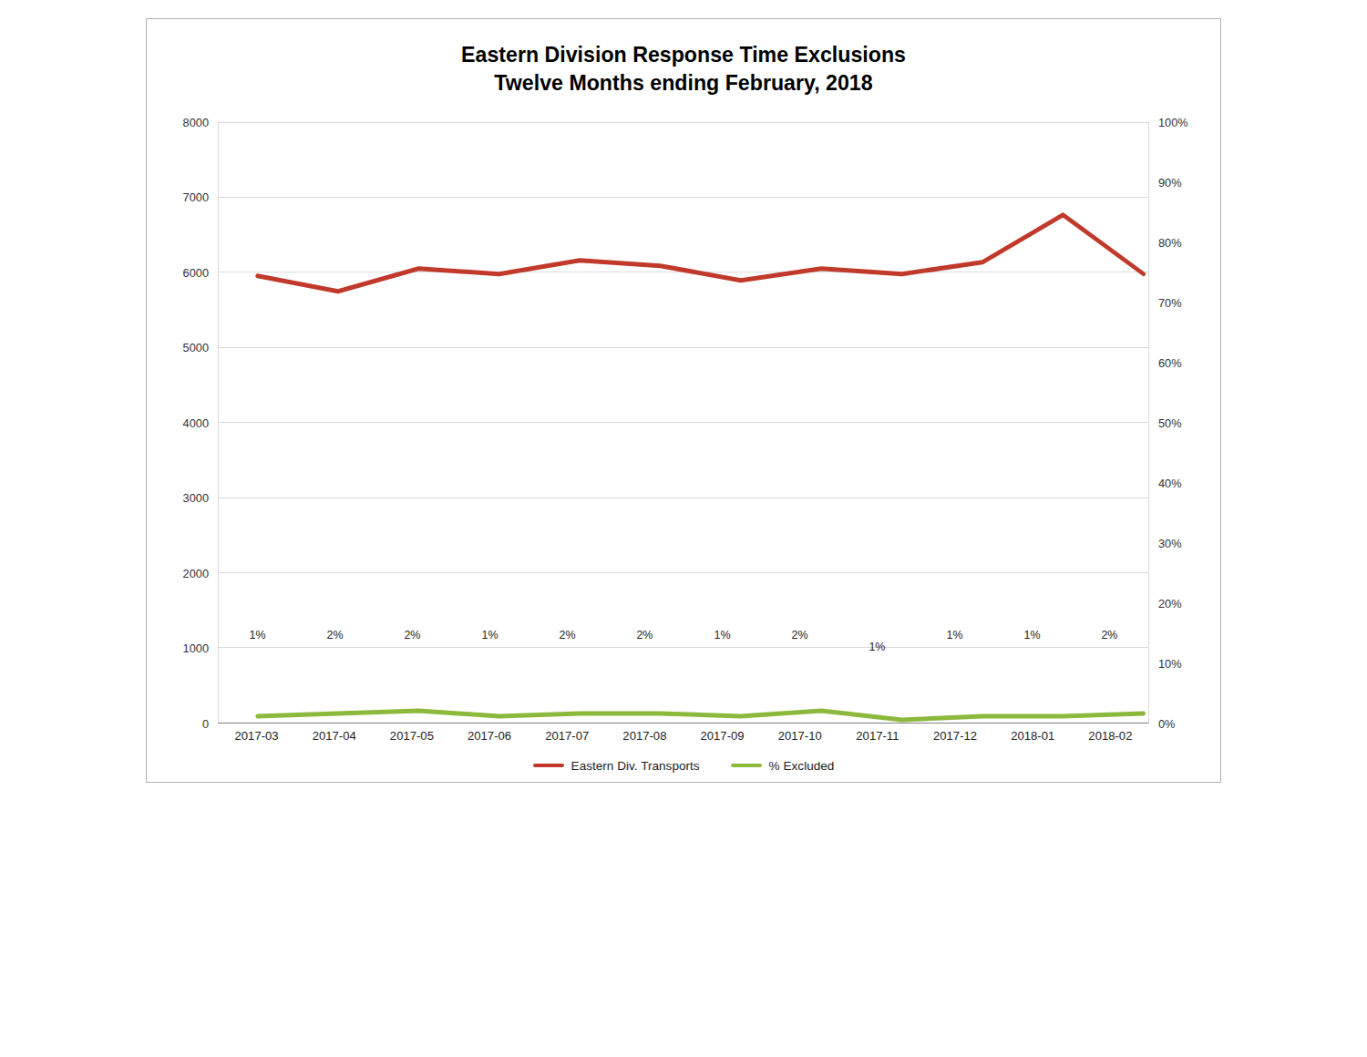Eastern Division Response Time Exclusions
Twelve Months ending February, 2018
8000 7000 6000 5000 4000 3000 2000 1000 0
1%
2%
2%
1%
2%
2%
1%
2%
1%
1%
1%
2%
100% 90% 80% 70% 60% 50% 40% 30% 20% 10% 0%
2017-03
2017-04
2017-05
2017-06
2017-07
2017-08
2017-09
2017-10
2017-11
2017-12
2018-01
2018-02
Eastern Div. Transports
% Excluded